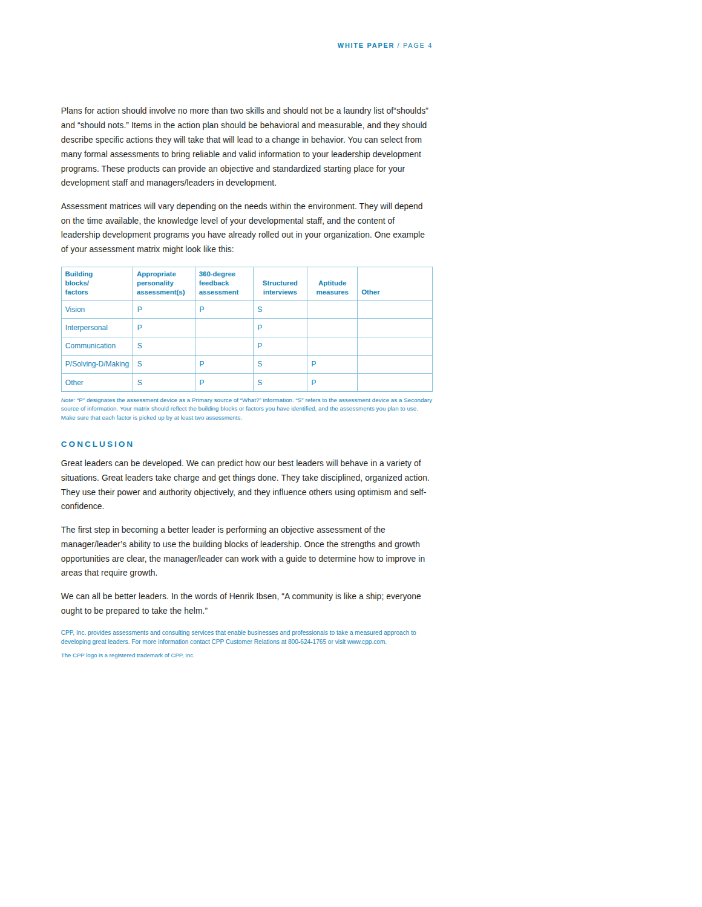WHITE PAPER / PAGE 4
Plans for action should involve no more than two skills and should not be a laundry list of“shoulds” and “should nots.” Items in the action plan should be behavioral and measurable, and they should describe specific actions they will take that will lead to a change in behavior. You can select from many formal assessments to bring reliable and valid information to your leadership development programs. These products can provide an objective and standardized starting place for your development staff and managers/leaders in development.
Assessment matrices will vary depending on the needs within the environment. They will depend on the time available, the knowledge level of your developmental staff, and the content of leadership development programs you have already rolled out in your organization. One example of your assessment matrix might look like this:
| Building blocks/ factors | Appropriate personality assessment(s) | 360-degree feedback assessment | Structured interviews | Aptitude measures | Other |
| --- | --- | --- | --- | --- | --- |
| Vision | P | P | S | | |
| Interpersonal | P | | P | | |
| Communication | S | | P | | |
| P/Solving-D/Making | S | P | S | P | |
| Other | S | P | S | P | |
Note: “P” designates the assessment device as a Primary source of “What?” information. “S” refers to the assessment device as a Secondary source of information. Your matrix should reflect the building blocks or factors you have identified, and the assessments you plan to use. Make sure that each factor is picked up by at least two assessments.
CONCLUSION
Great leaders can be developed. We can predict how our best leaders will behave in a variety of situations. Great leaders take charge and get things done. They take disciplined, organized action. They use their power and authority objectively, and they influence others using optimism and self-confidence.
The first step in becoming a better leader is performing an objective assessment of the manager/leader’s ability to use the building blocks of leadership. Once the strengths and growth opportunities are clear, the manager/leader can work with a guide to determine how to improve in areas that require growth.
We can all be better leaders. In the words of Henrik Ibsen, “A community is like a ship; everyone ought to be prepared to take the helm.”
CPP, Inc. provides assessments and consulting services that enable businesses and professionals to take a measured approach to developing great leaders. For more information contact CPP Customer Relations at 800-624-1765 or visit www.cpp.com.
The CPP logo is a registered trademark of CPP, Inc.